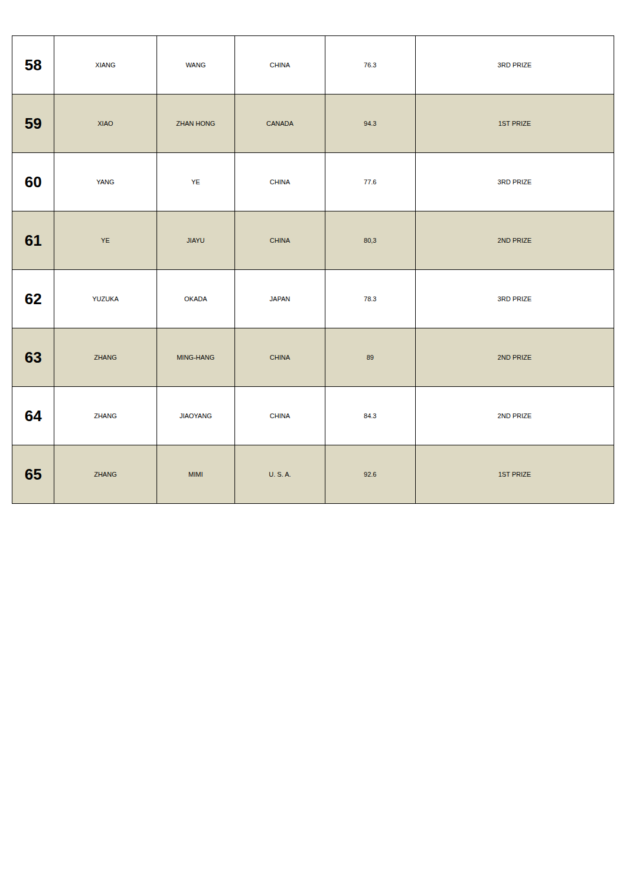| 58 | XIANG | WANG | CHINA | 76.3 | 3RD PRIZE |
| 59 | XIAO | ZHAN HONG | CANADA | 94.3 | 1ST PRIZE |
| 60 | YANG | YE | CHINA | 77.6 | 3RD PRIZE |
| 61 | YE | JIAYU | CHINA | 80,3 | 2ND PRIZE |
| 62 | YUZUKA | OKADA | JAPAN | 78.3 | 3RD PRIZE |
| 63 | ZHANG | MING-HANG | CHINA | 89 | 2ND PRIZE |
| 64 | ZHANG | JIAOYANG | CHINA | 84.3 | 2ND PRIZE |
| 65 | ZHANG | MIMI | U. S. A. | 92.6 | 1ST PRIZE |